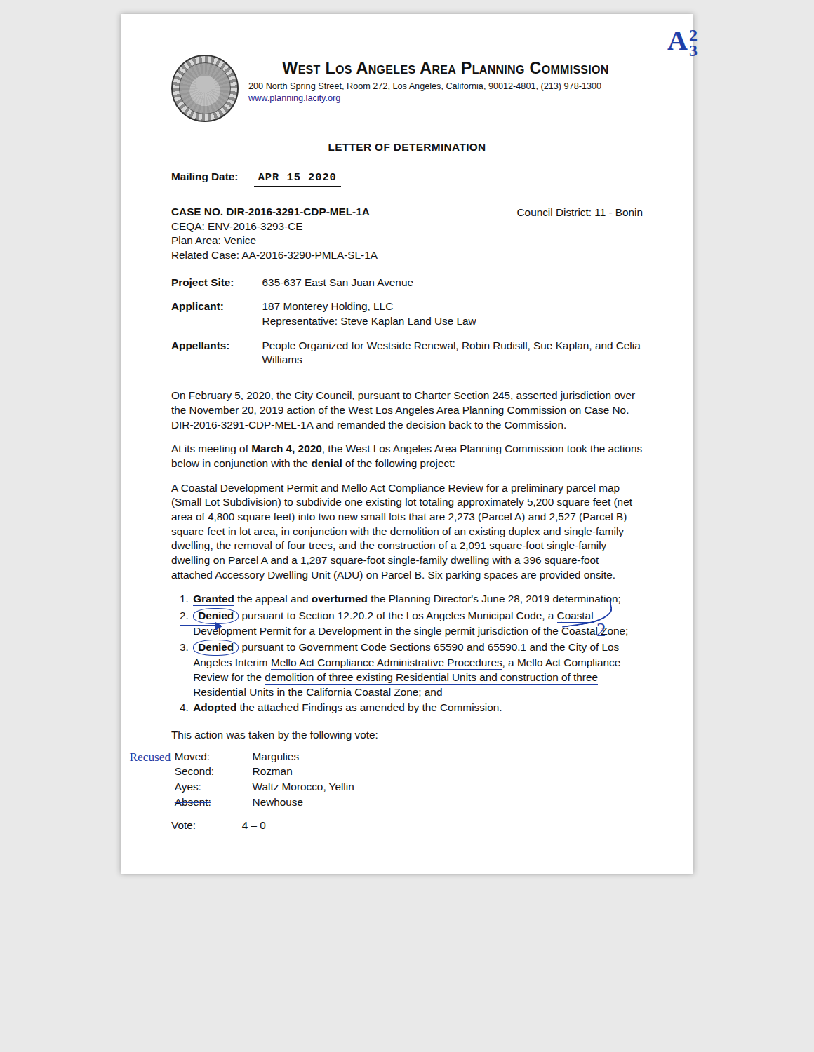A23
West Los Angeles Area Planning Commission
200 North Spring Street, Room 272, Los Angeles, California, 90012-4801, (213) 978-1300
www.planning.lacity.org
LETTER OF DETERMINATION
Mailing Date: APR 15 2020
CASE NO. DIR-2016-3291-CDP-MEL-1A
CEQA: ENV-2016-3293-CE
Plan Area: Venice
Related Case: AA-2016-3290-PMLA-SL-1A
Council District: 11 - Bonin
| Project Site: | 635-637 East San Juan Avenue |
| Applicant: | 187 Monterey Holding, LLC Representative: Steve Kaplan Land Use Law |
| Appellants: | People Organized for Westside Renewal, Robin Rudisill, Sue Kaplan, and Celia Williams |
On February 5, 2020, the City Council, pursuant to Charter Section 245, asserted jurisdiction over the November 20, 2019 action of the West Los Angeles Area Planning Commission on Case No. DIR-2016-3291-CDP-MEL-1A and remanded the decision back to the Commission.
At its meeting of March 4, 2020, the West Los Angeles Area Planning Commission took the actions below in conjunction with the denial of the following project:
A Coastal Development Permit and Mello Act Compliance Review for a preliminary parcel map (Small Lot Subdivision) to subdivide one existing lot totaling approximately 5,200 square feet (net area of 4,800 square feet) into two new small lots that are 2,273 (Parcel A) and 2,527 (Parcel B) square feet in lot area, in conjunction with the demolition of an existing duplex and single-family dwelling, the removal of four trees, and the construction of a 2,091 square-foot single-family dwelling on Parcel A and a 1,287 square-foot single-family dwelling with a 396 square-foot attached Accessory Dwelling Unit (ADU) on Parcel B. Six parking spaces are provided onsite.
Granted the appeal and overturned the Planning Director's June 28, 2019 determination;
Denied pursuant to Section 12.20.2 of the Los Angeles Municipal Code, a Coastal Development Permit for a Development in the single permit jurisdiction of the Coastal Zone;
Denied pursuant to Government Code Sections 65590 and 65590.1 and the City of Los Angeles Interim Mello Act Compliance Administrative Procedures, a Mello Act Compliance Review for the demolition of three existing Residential Units and construction of three Residential Units in the California Coastal Zone; and 2
Adopted the attached Findings as amended by the Commission.
This action was taken by the following vote:
| Moved: | Margulies |
| Second: | Rozman |
| Ayes: | Waltz Morocco, Yellin |
| Recused Absent: | Newhouse |
Vote: 4 – 0